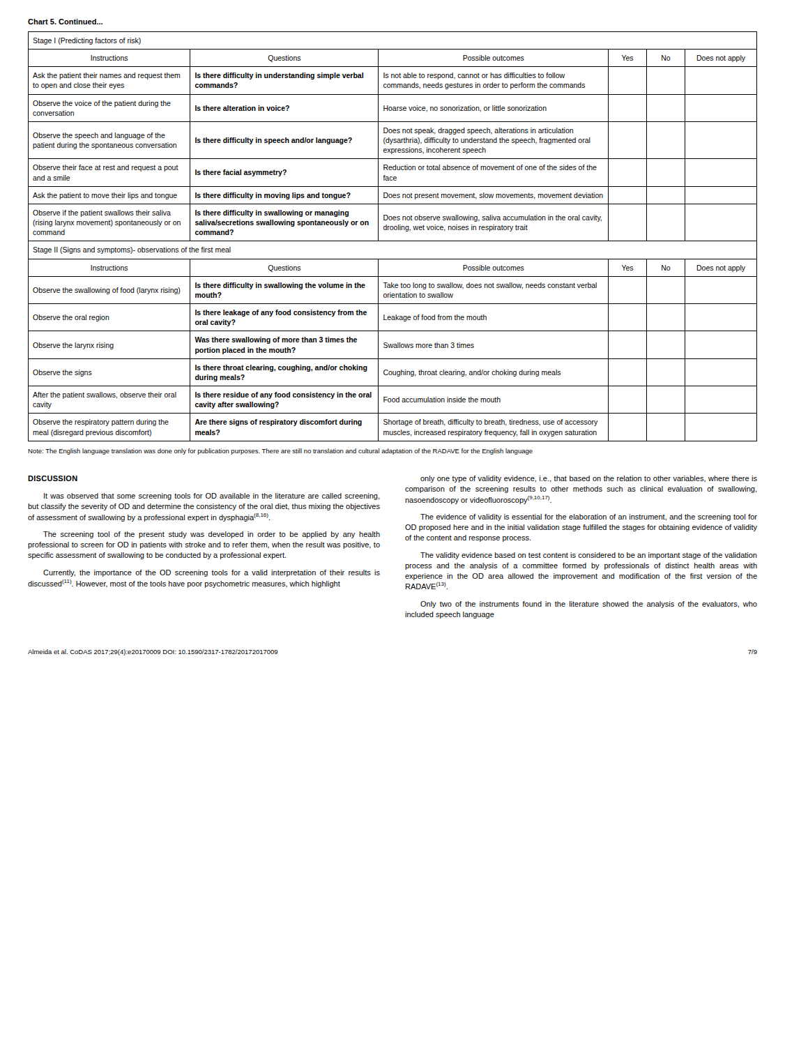Chart 5. Continued...
| Stage I (Predicting factors of risk) |
| Instructions | Questions | Possible outcomes | Yes | No | Does not apply |
| Ask the patient their names and request them to open and close their eyes | Is there difficulty in understanding simple verbal commands? | Is not able to respond, cannot or has difficulties to follow commands, needs gestures in order to perform the commands | | | |
| Observe the voice of the patient during the conversation | Is there alteration in voice? | Hoarse voice, no sonorization, or little sonorization | | | |
| Observe the speech and language of the patient during the spontaneous conversation | Is there difficulty in speech and/or language? | Does not speak, dragged speech, alterations in articulation (dysarthria), difficulty to understand the speech, fragmented oral expressions, incoherent speech | | | |
| Observe their face at rest and request a pout and a smile | Is there facial asymmetry? | Reduction or total absence of movement of one of the sides of the face | | | |
| Ask the patient to move their lips and tongue | Is there difficulty in moving lips and tongue? | Does not present movement, slow movements, movement deviation | | | |
| Observe if the patient swallows their saliva (rising larynx movement) spontaneously or on command | Is there difficulty in swallowing or managing saliva/secretions swallowing spontaneously or on command? | Does not observe swallowing, saliva accumulation in the oral cavity, drooling, wet voice, noises in respiratory trait | | | |
| Stage II (Signs and symptoms)- observations of the first meal |
| Instructions | Questions | Possible outcomes | Yes | No | Does not apply |
| Observe the swallowing of food (larynx rising) | Is there difficulty in swallowing the volume in the mouth? | Take too long to swallow, does not swallow, needs constant verbal orientation to swallow | | | |
| Observe the oral region | Is there leakage of any food consistency from the oral cavity? | Leakage of food from the mouth | | | |
| Observe the larynx rising | Was there swallowing of more than 3 times the portion placed in the mouth? | Swallows more than 3 times | | | |
| Observe the signs | Is there throat clearing, coughing, and/or choking during meals? | Coughing, throat clearing, and/or choking during meals | | | |
| After the patient swallows, observe their oral cavity | Is there residue of any food consistency in the oral cavity after swallowing? | Food accumulation inside the mouth | | | |
| Observe the respiratory pattern during the meal (disregard previous discomfort) | Are there signs of respiratory discomfort during meals? | Shortage of breath, difficulty to breath, tiredness, use of accessory muscles, increased respiratory frequency, fall in oxygen saturation | | | |
Note: The English language translation was done only for publication purposes. There are still no translation and cultural adaptation of the RADAVE for the English language
DISCUSSION
It was observed that some screening tools for OD available in the literature are called screening, but classify the severity of OD and determine the consistency of the oral diet, thus mixing the objectives of assessment of swallowing by a professional expert in dysphagia(8,16).
The screening tool of the present study was developed in order to be applied by any health professional to screen for OD in patients with stroke and to refer them, when the result was positive, to specific assessment of swallowing to be conducted by a professional expert.
Currently, the importance of the OD screening tools for a valid interpretation of their results is discussed(11). However, most of the tools have poor psychometric measures, which highlight
only one type of validity evidence, i.e., that based on the relation to other variables, where there is comparison of the screening results to other methods such as clinical evaluation of swallowing, nasoendoscopy or videofluoroscopy(9,10,17).
The evidence of validity is essential for the elaboration of an instrument, and the screening tool for OD proposed here and in the initial validation stage fulfilled the stages for obtaining evidence of validity of the content and response process.
The validity evidence based on test content is considered to be an important stage of the validation process and the analysis of a committee formed by professionals of distinct health areas with experience in the OD area allowed the improvement and modification of the first version of the RADAVE(13).
Only two of the instruments found in the literature showed the analysis of the evaluators, who included speech language
Almeida et al. CoDAS 2017;29(4):e20170009 DOI: 10.1590/2317-1782/20172017009
7/9